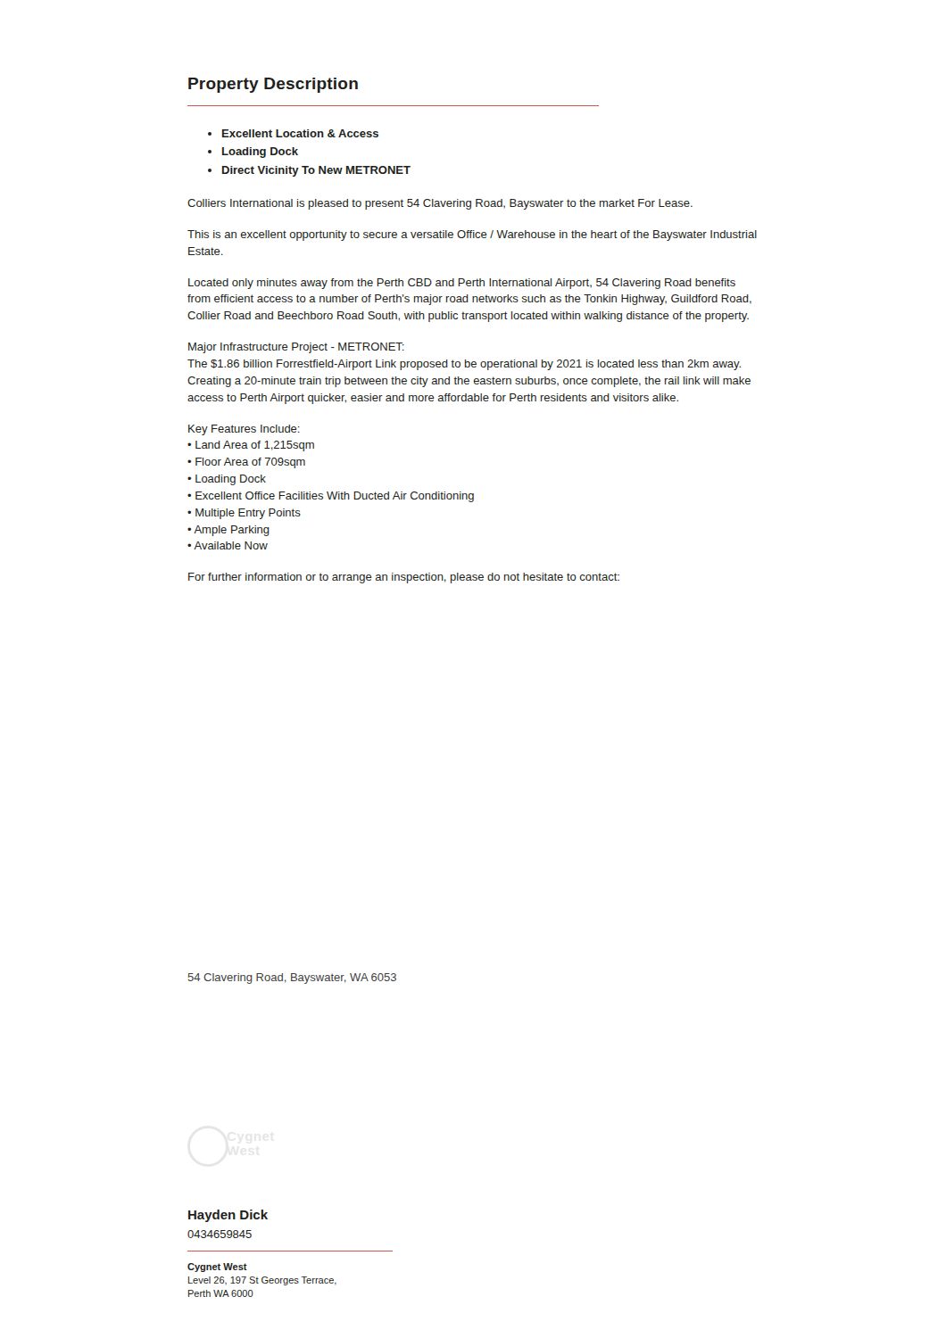Property Description
Excellent Location & Access
Loading Dock
Direct Vicinity To New METRONET
Colliers International is pleased to present 54 Clavering Road, Bayswater to the market For Lease.
This is an excellent opportunity to secure a versatile Office / Warehouse in the heart of the Bayswater Industrial Estate.
Located only minutes away from the Perth CBD and Perth International Airport, 54 Clavering Road benefits from efficient access to a number of Perth's major road networks such as the Tonkin Highway, Guildford Road, Collier Road and Beechboro Road South, with public transport located within walking distance of the property.
Major Infrastructure Project - METRONET:
The $1.86 billion Forrestfield-Airport Link proposed to be operational by 2021 is located less than 2km away. Creating a 20-minute train trip between the city and the eastern suburbs, once complete, the rail link will make access to Perth Airport quicker, easier and more affordable for Perth residents and visitors alike.
Key Features Include:
• Land Area of 1,215sqm
• Floor Area of 709sqm
• Loading Dock
• Excellent Office Facilities With Ducted Air Conditioning
• Multiple Entry Points
• Ample Parking
• Available Now
For further information or to arrange an inspection, please do not hesitate to contact:
54 Clavering Road, Bayswater, WA 6053
Cygnet
West
Hayden Dick
0434659845
Cygnet West
Level 26, 197 St Georges Terrace,
Perth WA 6000